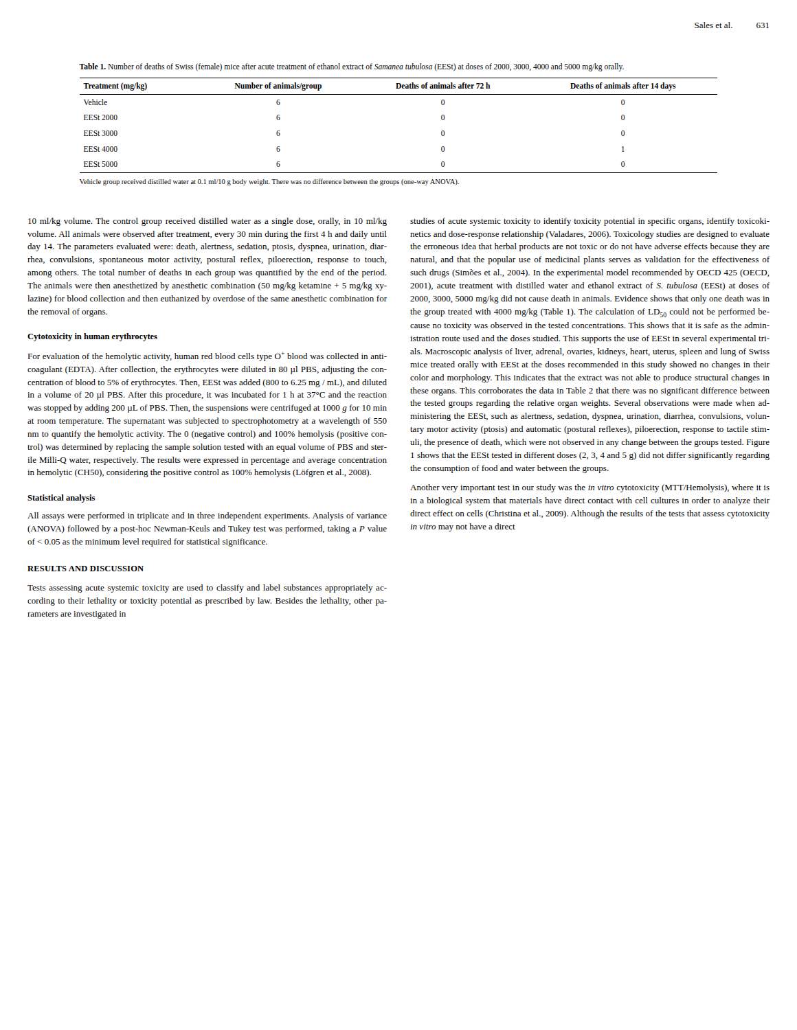Sales et al. 631
Table 1. Number of deaths of Swiss (female) mice after acute treatment of ethanol extract of Samanea tubulosa (EESt) at doses of 2000, 3000, 4000 and 5000 mg/kg orally.
| Treatment (mg/kg) | Number of animals/group | Deaths of animals after 72 h | Deaths of animals after 14 days |
| --- | --- | --- | --- |
| Vehicle | 6 | 0 | 0 |
| EESt 2000 | 6 | 0 | 0 |
| EESt 3000 | 6 | 0 | 0 |
| EESt 4000 | 6 | 0 | 1 |
| EESt 5000 | 6 | 0 | 0 |
Vehicle group received distilled water at 0.1 ml/10 g body weight. There was no difference between the groups (one-way ANOVA).
10 ml/kg volume. The control group received distilled water as a single dose, orally, in 10 ml/kg volume. All animals were observed after treatment, every 30 min during the first 4 h and daily until day 14. The parameters evaluated were: death, alertness, sedation, ptosis, dyspnea, urination, diarrhea, convulsions, spontaneous motor activity, postural reflex, piloerection, response to touch, among others. The total number of deaths in each group was quantified by the end of the period. The animals were then anesthetized by anesthetic combination (50 mg/kg ketamine + 5 mg/kg xylazine) for blood collection and then euthanized by overdose of the same anesthetic combination for the removal of organs.
Cytotoxicity in human erythrocytes
For evaluation of the hemolytic activity, human red blood cells type O+ blood was collected in anticoagulant (EDTA). After collection, the erythrocytes were diluted in 80 µl PBS, adjusting the concentration of blood to 5% of erythrocytes. Then, EESt was added (800 to 6.25 mg / mL), and diluted in a volume of 20 µl PBS. After this procedure, it was incubated for 1 h at 37°C and the reaction was stopped by adding 200 µL of PBS. Then, the suspensions were centrifuged at 1000 g for 10 min at room temperature. The supernatant was subjected to spectrophotometry at a wavelength of 550 nm to quantify the hemolytic activity. The 0 (negative control) and 100% hemolysis (positive control) was determined by replacing the sample solution tested with an equal volume of PBS and sterile Milli-Q water, respectively. The results were expressed in percentage and average concentration in hemolytic (CH50), considering the positive control as 100% hemolysis (Löfgren et al., 2008).
Statistical analysis
All assays were performed in triplicate and in three independent experiments. Analysis of variance (ANOVA) followed by a post-hoc Newman-Keuls and Tukey test was performed, taking a P value of < 0.05 as the minimum level required for statistical significance.
RESULTS AND DISCUSSION
Tests assessing acute systemic toxicity are used to classify and label substances appropriately according to their lethality or toxicity potential as prescribed by law. Besides the lethality, other parameters are investigated in
studies of acute systemic toxicity to identify toxicity potential in specific organs, identify toxicokinetics and dose-response relationship (Valadares, 2006). Toxicology studies are designed to evaluate the erroneous idea that herbal products are not toxic or do not have adverse effects because they are natural, and that the popular use of medicinal plants serves as validation for the effectiveness of such drugs (Simões et al., 2004). In the experimental model recommended by OECD 425 (OECD, 2001), acute treatment with distilled water and ethanol extract of S. tubulosa (EESt) at doses of 2000, 3000, 5000 mg/kg did not cause death in animals. Evidence shows that only one death was in the group treated with 4000 mg/kg (Table 1). The calculation of LD50 could not be performed because no toxicity was observed in the tested concentrations. This shows that it is safe as the administration route used and the doses studied. This supports the use of EESt in several experimental trials. Macroscopic analysis of liver, adrenal, ovaries, kidneys, heart, uterus, spleen and lung of Swiss mice treated orally with EESt at the doses recommended in this study showed no changes in their color and morphology. This indicates that the extract was not able to produce structural changes in these organs. This corroborates the data in Table 2 that there was no significant difference between the tested groups regarding the relative organ weights. Several observations were made when administering the EESt, such as alertness, sedation, dyspnea, urination, diarrhea, convulsions, voluntary motor activity (ptosis) and automatic (postural reflexes), piloerection, response to tactile stimuli, the presence of death, which were not observed in any change between the groups tested. Figure 1 shows that the EESt tested in different doses (2, 3, 4 and 5 g) did not differ significantly regarding the consumption of food and water between the groups.
Another very important test in our study was the in vitro cytotoxicity (MTT/Hemolysis), where it is in a biological system that materials have direct contact with cell cultures in order to analyze their direct effect on cells (Christina et al., 2009). Although the results of the tests that assess cytotoxicity in vitro may not have a direct